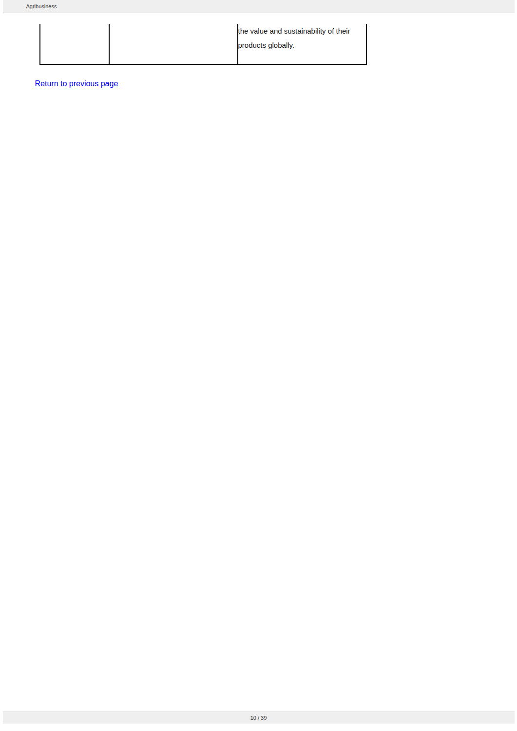Agribusiness
| | | the value and sustainability of their products globally. |
Return to previous page
10 / 39